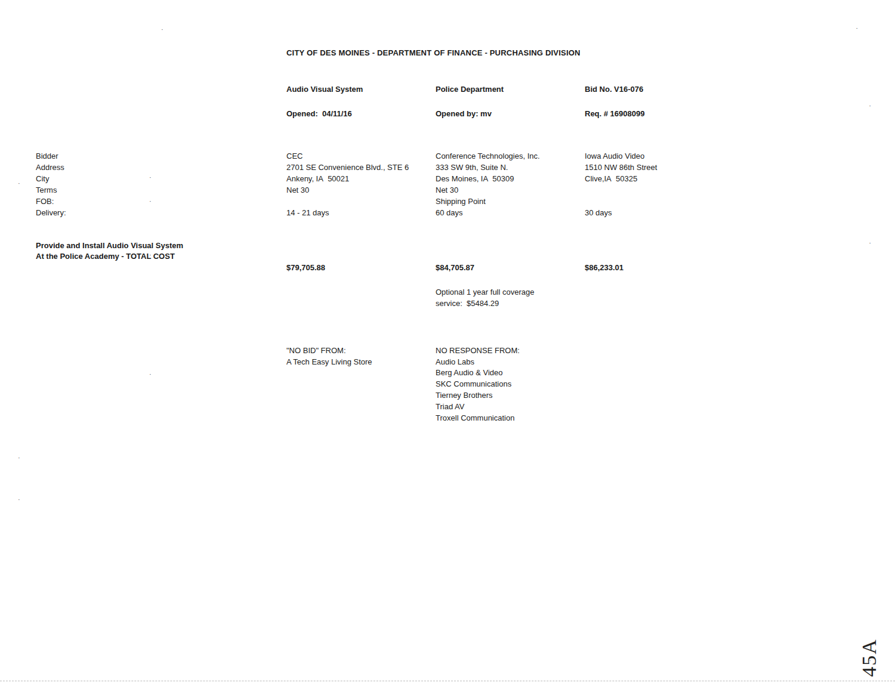·
·
·
·
·
·
·
·
·
·
·
·
CITY OF DES MOINES - DEPARTMENT OF FINANCE - PURCHASING DIVISION
Audio Visual System
Opened: 04/11/16
Police Department
Opened by: mv
Bid No. V16-076
Req. # 16908099
Bidder
Address
City
Terms
FOB:
Delivery:
CEC
2701 SE Convenience Blvd., STE 6
Ankeny, IA 50021
Net 30
14 - 21 days
Conference Technologies, Inc.
333 SW 9th, Suite N.
Des Moines, IA 50309
Net 30
Shipping Point
60 days
Iowa Audio Video
1510 NW 86th Street
Clive,IA 50325
30 days
Provide and Install Audio Visual System
At the Police Academy - TOTAL COST
$79,705.88
$84,705.87
$86,233.01
Optional 1 year full coverage
service: $5484.29
"NO BID" FROM:
A Tech Easy Living Store
NO RESPONSE FROM:
Audio Labs
Berg Audio & Video
SKC Communications
Tierney Brothers
Triad AV
Troxell Communication
45A